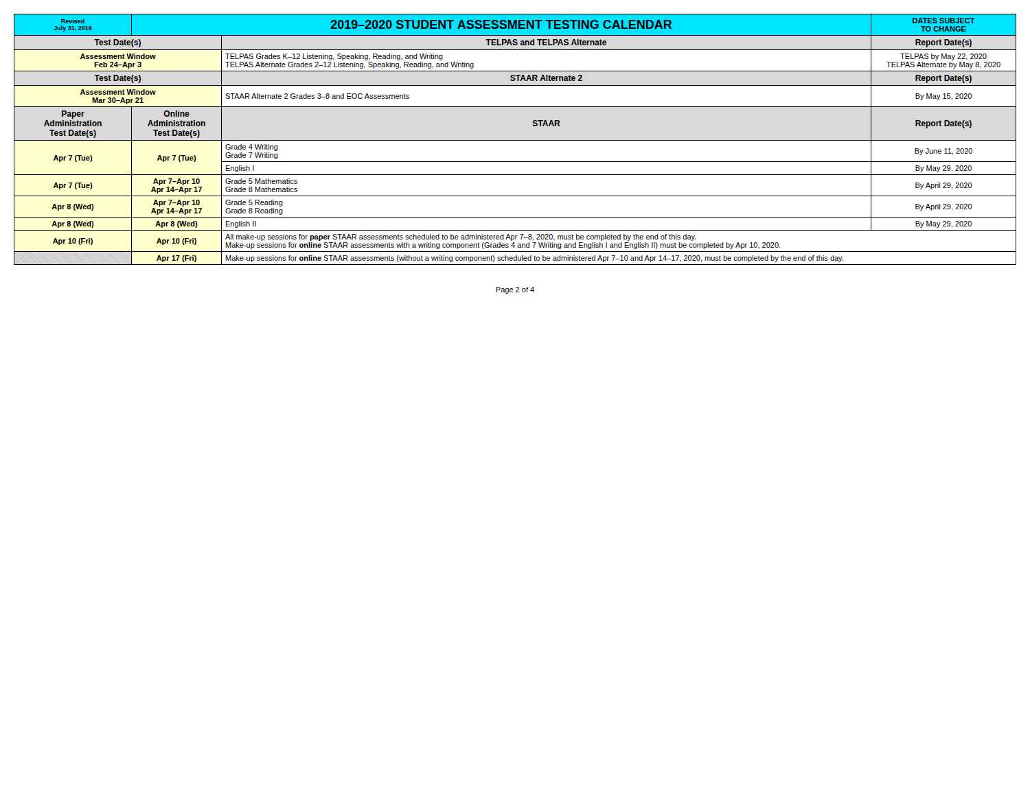| Revised July 31, 2019 | 2019–2020 STUDENT ASSESSMENT TESTING CALENDAR | DATES SUBJECT TO CHANGE |
| Test Date(s) | TELPAS and TELPAS Alternate | Report Date(s) |
| Assessment Window Feb 24–Apr 3 | TELPAS Grades K–12 Listening, Speaking, Reading, and Writing TELPAS Alternate Grades 2–12 Listening, Speaking, Reading, and Writing | TELPAS by May 22, 2020 TELPAS Alternate by May 8, 2020 |
| Test Date(s) | STAAR Alternate 2 | Report Date(s) |
| Assessment Window Mar 30–Apr 21 | STAAR Alternate 2 Grades 3–8 and EOC Assessments | By May 15, 2020 |
| Paper Administration Test Date(s) | Online Administration Test Date(s) | STAAR | Report Date(s) |
| Apr 7 (Tue) | Apr 7 (Tue) | Grade 4 Writing Grade 7 Writing | By June 11, 2020 |
| English I | By May 29, 2020 |
| Apr 7 (Tue) | Apr 7–Apr 10 Apr 14–Apr 17 | Grade 5 Mathematics Grade 8 Mathematics | By April 29, 2020 |
| Apr 8 (Wed) | Apr 7–Apr 10 Apr 14–Apr 17 | Grade 5 Reading Grade 8 Reading | By April 29, 2020 |
| Apr 8 (Wed) | Apr 8 (Wed) | English II | By May 29, 2020 |
| Apr 10 (Fri) | Apr 10 (Fri) | All make-up sessions for paper STAAR assessments scheduled to be administered Apr 7–8, 2020, must be completed by the end of this day. Make-up sessions for online STAAR assessments with a writing component (Grades 4 and 7 Writing and English I and English II) must be completed by Apr 10, 2020. |
| | Apr 17 (Fri) | Make-up sessions for online STAAR assessments (without a writing component) scheduled to be administered Apr 7–10 and Apr 14–17, 2020, must be completed by the end of this day. |
Page 2 of 4